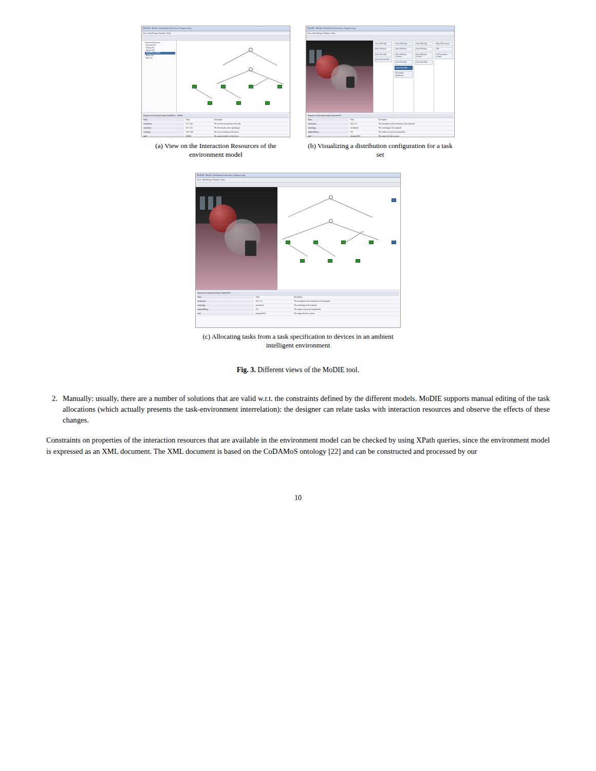MoDIE: Mobile Distributed Interface Engineering
View Run/Debug Window Help
Interaction Resources Keyboard-001 Display-001 Speaker-001 SmartPhone-000001 Mouse-001 PDA-001
Properties for Interaction Entity: SmartPhone – 000001
Name Value Description
localization(1.2, 0.4) The current x/y/z position of the node
orientation(0.0, 1.0) The direction the node is pointing at
resolution 320 x 240 The screen resolution of the device
uuid 000001 The unique identifier of the device
type SmartPhone The interaction entity type of the device
(a) View on the Interaction Resources of the environment model
MoDIE: Mobile Distributed Interface Engineering
View Run/Debug Window Help
Select Slide Type Show Slideshow Select Next Slide Select Previous Slide
Select Slide Type Show Slideshow Enter Slideshow Location Select First Slide Create Next Slide Presentation Duplication
Select Slide Type Show Slideshow Enter Slideshow Location Select First Slide
Open Slide Content Edit Set Presentation Counter
Properties for Interaction Entity: keyboard-001
Name Value Description
localization(0.8, 1.1) The description of the localization of the keyboard
technology mechanical The technology of the keyboard
numberOfKeys 105 The number of keys the keyboard has
uuid keyboard-001 The unique id of the resource
(b) Visualizing a distribution configuration for a task set
MoDIE: Mobile Distributed Interface Engineering
View Run/Debug Window Help
Properties for Interaction Entity: keyboard-001
Name Value Description
localization(0.8, 1.1) The description of the localization of the keyboard
technology mechanical The technology of the keyboard
numberOfKeys 105 The number of keys the keyboard has
uuid keyboard-001 The unique id of the resource
(c) Allocating tasks from a task specification to devices in an ambient intelligent environment
Fig. 3. Different views of the MoDIE tool.
2. Manually: usually, there are a number of solutions that are valid w.r.t. the constraints defined by the different models. MoDIE supports manual editing of the task allocations (which actually presents the task-environment interrelation): the designer can relate tasks with interaction resources and observe the effects of these changes.
Constraints on properties of the interaction resources that are available in the environment model can be checked by using XPath queries, since the environment model is expressed as an XML document. The XML document is based on the CoDAMoS ontology [22] and can be constructed and processed by our
10